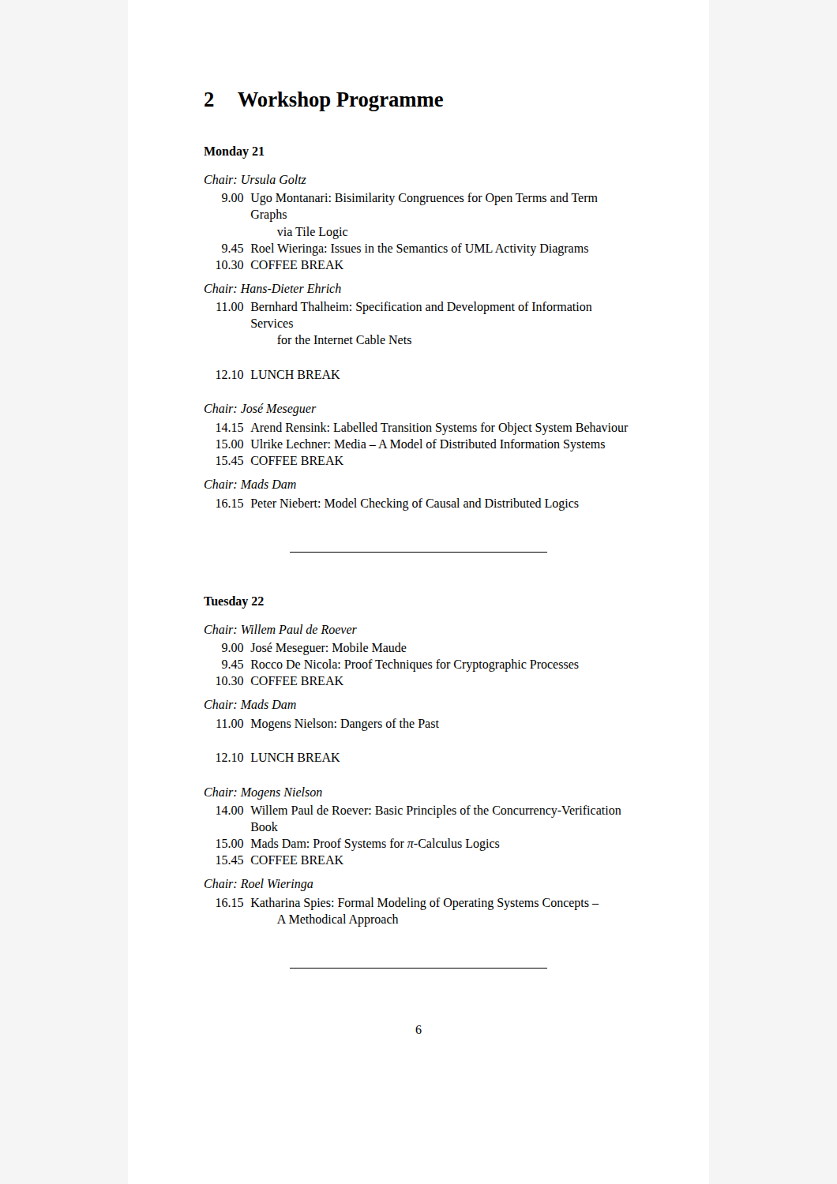2 Workshop Programme
Monday 21
Chair: Ursula Goltz
9.00
Ugo Montanari: Bisimilarity Congruences for Open Terms and Term Graphsvia Tile Logic
9.45
Roel Wieringa: Issues in the Semantics of UML Activity Diagrams
10.30
COFFEE BREAK
Chair: Hans-Dieter Ehrich
11.00
Bernhard Thalheim: Specification and Development of Information Servicesfor the Internet Cable Nets
12.10
LUNCH BREAK
Chair: José Meseguer
14.15
Arend Rensink: Labelled Transition Systems for Object System Behaviour
15.00
Ulrike Lechner: Media – A Model of Distributed Information Systems
15.45
COFFEE BREAK
Chair: Mads Dam
16.15
Peter Niebert: Model Checking of Causal and Distributed Logics
Tuesday 22
Chair: Willem Paul de Roever
9.00
José Meseguer: Mobile Maude
9.45
Rocco De Nicola: Proof Techniques for Cryptographic Processes
10.30
COFFEE BREAK
Chair: Mads Dam
11.00
Mogens Nielson: Dangers of the Past
12.10
LUNCH BREAK
Chair: Mogens Nielson
14.00
Willem Paul de Roever: Basic Principles of the Concurrency-Verification Book
15.00
Mads Dam: Proof Systems for π-Calculus Logics
15.45
COFFEE BREAK
Chair: Roel Wieringa
16.15
Katharina Spies: Formal Modeling of Operating Systems Concepts –A Methodical Approach
6